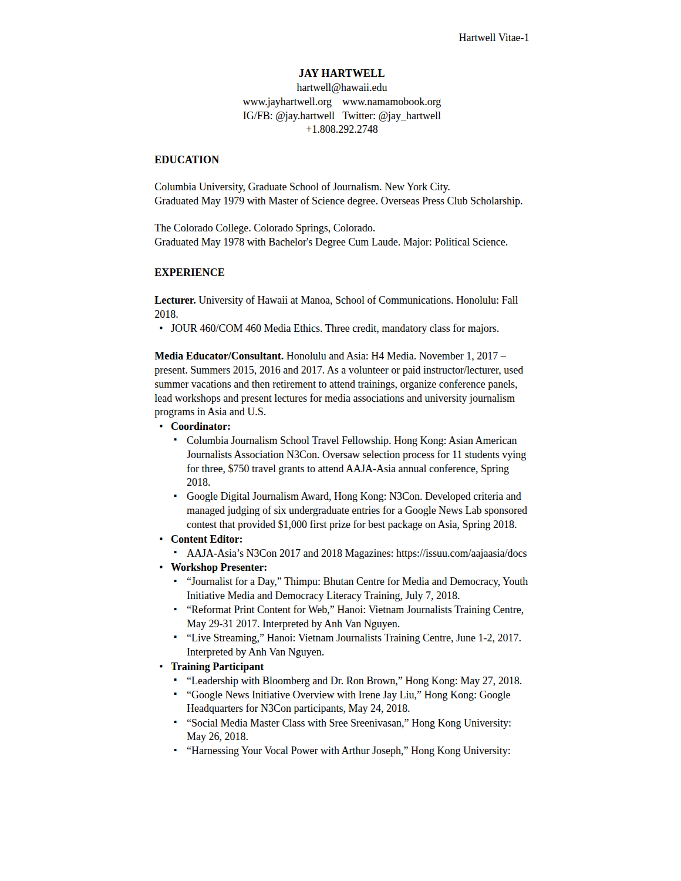Hartwell Vitae-1
JAY HARTWELL
hartwell@hawaii.edu
www.jayhartwell.org www.namamobook.org
IG/FB: @jay.hartwell Twitter: @jay_hartwell
+1.808.292.2748
EDUCATION
Columbia University, Graduate School of Journalism. New York City.
Graduated May 1979 with Master of Science degree. Overseas Press Club Scholarship.
The Colorado College. Colorado Springs, Colorado.
Graduated May 1978 with Bachelor's Degree Cum Laude. Major: Political Science.
EXPERIENCE
Lecturer. University of Hawaii at Manoa, School of Communications. Honolulu: Fall 2018.
JOUR 460/COM 460 Media Ethics. Three credit, mandatory class for majors.
Media Educator/Consultant. Honolulu and Asia: H4 Media. November 1, 2017 – present. Summers 2015, 2016 and 2017. As a volunteer or paid instructor/lecturer, used summer vacations and then retirement to attend trainings, organize conference panels, lead workshops and present lectures for media associations and university journalism programs in Asia and U.S.
Coordinator:
Columbia Journalism School Travel Fellowship. Hong Kong: Asian American Journalists Association N3Con. Oversaw selection process for 11 students vying for three, $750 travel grants to attend AAJA-Asia annual conference, Spring 2018.
Google Digital Journalism Award, Hong Kong: N3Con. Developed criteria and managed judging of six undergraduate entries for a Google News Lab sponsored contest that provided $1,000 first prize for best package on Asia, Spring 2018.
Content Editor:
AAJA-Asia’s N3Con 2017 and 2018 Magazines: https://issuu.com/aajaasia/docs
Workshop Presenter:
“Journalist for a Day,” Thimpu: Bhutan Centre for Media and Democracy, Youth Initiative Media and Democracy Literacy Training, July 7, 2018.
“Reformat Print Content for Web,” Hanoi: Vietnam Journalists Training Centre, May 29-31 2017. Interpreted by Anh Van Nguyen.
“Live Streaming,” Hanoi: Vietnam Journalists Training Centre, June 1-2, 2017. Interpreted by Anh Van Nguyen.
Training Participant
“Leadership with Bloomberg and Dr. Ron Brown,” Hong Kong: May 27, 2018.
“Google News Initiative Overview with Irene Jay Liu,” Hong Kong: Google Headquarters for N3Con participants, May 24, 2018.
“Social Media Master Class with Sree Sreenivasan,” Hong Kong University: May 26, 2018.
“Harnessing Your Vocal Power with Arthur Joseph,” Hong Kong University: